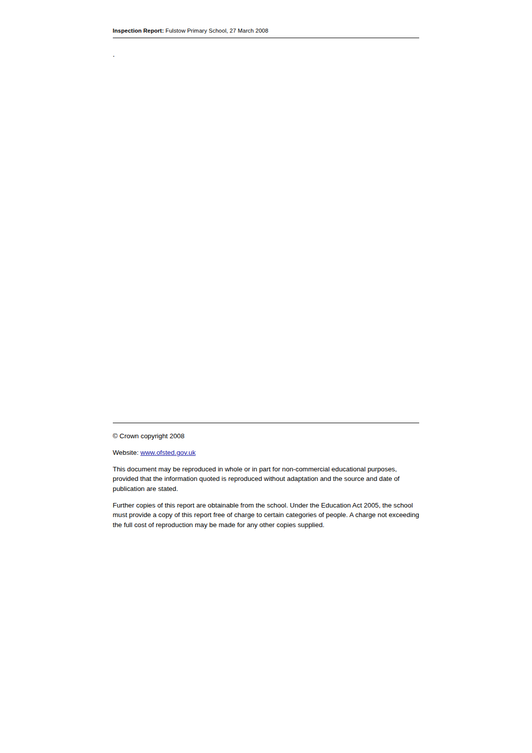Inspection Report: Fulstow Primary School, 27 March 2008
.
© Crown copyright 2008
Website: www.ofsted.gov.uk
This document may be reproduced in whole or in part for non-commercial educational purposes, provided that the information quoted is reproduced without adaptation and the source and date of publication are stated.
Further copies of this report are obtainable from the school. Under the Education Act 2005, the school must provide a copy of this report free of charge to certain categories of people. A charge not exceeding the full cost of reproduction may be made for any other copies supplied.